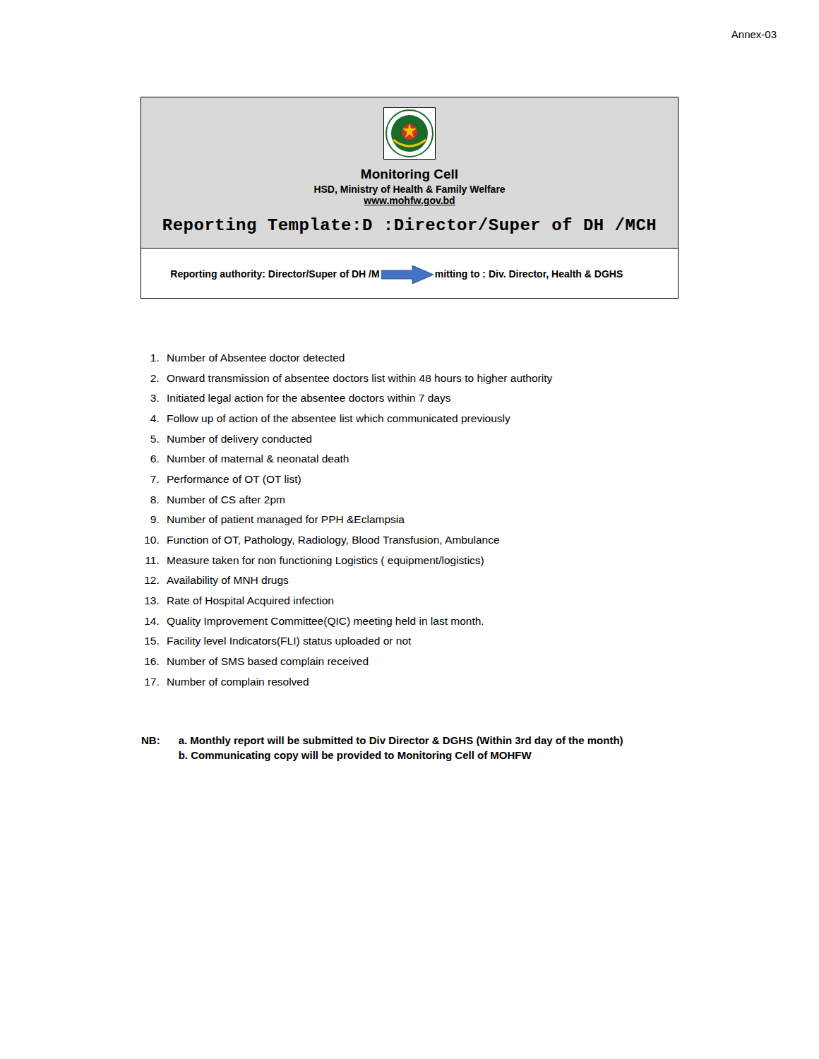Annex-03
Monitoring Cell
HSD, Ministry of Health & Family Welfare
www.mohfw.gov.bd
Reporting Template:D :Director/Super of DH /MCH
Reporting authority: Director/Super of DH /M mitting to : Div. Director, Health & DGHS
Number of Absentee doctor detected
Onward transmission of absentee doctors list within 48 hours to higher authority
Initiated legal action for the absentee doctors within 7 days
Follow up of action of the absentee list which communicated previously
Number of delivery conducted
Number of maternal & neonatal death
Performance of OT (OT list)
Number of CS after 2pm
Number of patient managed for PPH &Eclampsia
Function of OT, Pathology, Radiology, Blood Transfusion, Ambulance
Measure taken for non functioning Logistics ( equipment/logistics)
Availability of MNH drugs
Rate of Hospital Acquired infection
Quality Improvement Committee(QIC) meeting held in last month.
Facility level Indicators(FLI) status uploaded or not
Number of SMS based complain received
Number of complain resolved
NB:
a. Monthly report will be submitted to Div Director & DGHS (Within 3rd day of the month)
b. Communicating copy will be provided to Monitoring Cell of MOHFW